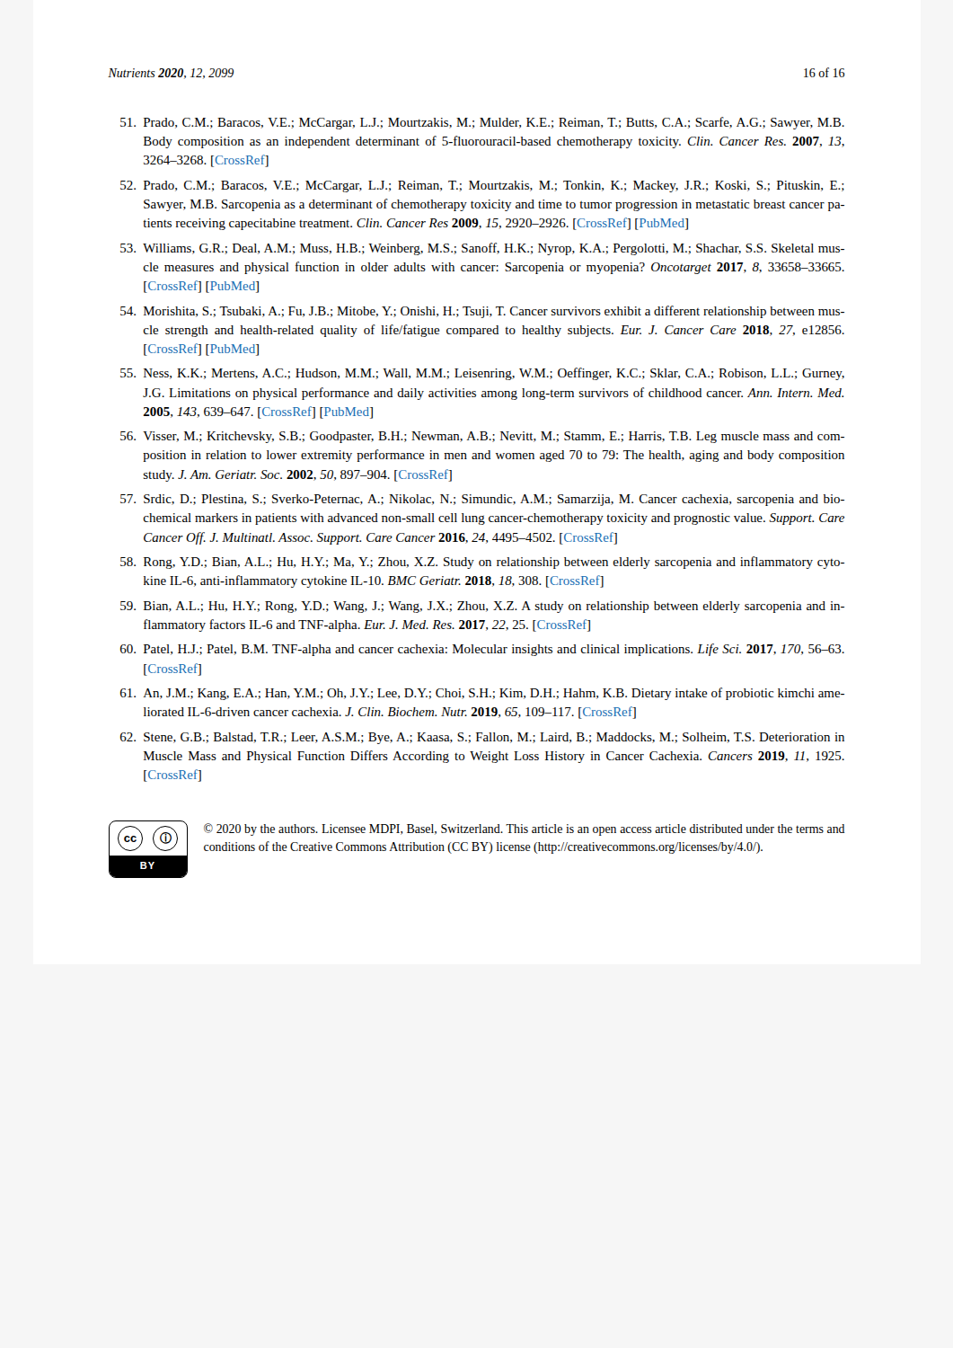Nutrients 2020, 12, 2099 16 of 16
51. Prado, C.M.; Baracos, V.E.; McCargar, L.J.; Mourtzakis, M.; Mulder, K.E.; Reiman, T.; Butts, C.A.; Scarfe, A.G.; Sawyer, M.B. Body composition as an independent determinant of 5-fluorouracil-based chemotherapy toxicity. Clin. Cancer Res. 2007, 13, 3264–3268. [CrossRef]
52. Prado, C.M.; Baracos, V.E.; McCargar, L.J.; Reiman, T.; Mourtzakis, M.; Tonkin, K.; Mackey, J.R.; Koski, S.; Pituskin, E.; Sawyer, M.B. Sarcopenia as a determinant of chemotherapy toxicity and time to tumor progression in metastatic breast cancer patients receiving capecitabine treatment. Clin. Cancer Res 2009, 15, 2920–2926. [CrossRef] [PubMed]
53. Williams, G.R.; Deal, A.M.; Muss, H.B.; Weinberg, M.S.; Sanoff, H.K.; Nyrop, K.A.; Pergolotti, M.; Shachar, S.S. Skeletal muscle measures and physical function in older adults with cancer: Sarcopenia or myopenia? Oncotarget 2017, 8, 33658–33665. [CrossRef] [PubMed]
54. Morishita, S.; Tsubaki, A.; Fu, J.B.; Mitobe, Y.; Onishi, H.; Tsuji, T. Cancer survivors exhibit a different relationship between muscle strength and health-related quality of life/fatigue compared to healthy subjects. Eur. J. Cancer Care 2018, 27, e12856. [CrossRef] [PubMed]
55. Ness, K.K.; Mertens, A.C.; Hudson, M.M.; Wall, M.M.; Leisenring, W.M.; Oeffinger, K.C.; Sklar, C.A.; Robison, L.L.; Gurney, J.G. Limitations on physical performance and daily activities among long-term survivors of childhood cancer. Ann. Intern. Med. 2005, 143, 639–647. [CrossRef] [PubMed]
56. Visser, M.; Kritchevsky, S.B.; Goodpaster, B.H.; Newman, A.B.; Nevitt, M.; Stamm, E.; Harris, T.B. Leg muscle mass and composition in relation to lower extremity performance in men and women aged 70 to 79: The health, aging and body composition study. J. Am. Geriatr. Soc. 2002, 50, 897–904. [CrossRef]
57. Srdic, D.; Plestina, S.; Sverko-Peternac, A.; Nikolac, N.; Simundic, A.M.; Samarzija, M. Cancer cachexia, sarcopenia and biochemical markers in patients with advanced non-small cell lung cancer-chemotherapy toxicity and prognostic value. Support. Care Cancer Off. J. Multinatl. Assoc. Support. Care Cancer 2016, 24, 4495–4502. [CrossRef]
58. Rong, Y.D.; Bian, A.L.; Hu, H.Y.; Ma, Y.; Zhou, X.Z. Study on relationship between elderly sarcopenia and inflammatory cytokine IL-6, anti-inflammatory cytokine IL-10. BMC Geriatr. 2018, 18, 308. [CrossRef]
59. Bian, A.L.; Hu, H.Y.; Rong, Y.D.; Wang, J.; Wang, J.X.; Zhou, X.Z. A study on relationship between elderly sarcopenia and inflammatory factors IL-6 and TNF-alpha. Eur. J. Med. Res. 2017, 22, 25. [CrossRef]
60. Patel, H.J.; Patel, B.M. TNF-alpha and cancer cachexia: Molecular insights and clinical implications. Life Sci. 2017, 170, 56–63. [CrossRef]
61. An, J.M.; Kang, E.A.; Han, Y.M.; Oh, J.Y.; Lee, D.Y.; Choi, S.H.; Kim, D.H.; Hahm, K.B. Dietary intake of probiotic kimchi ameliorated IL-6-driven cancer cachexia. J. Clin. Biochem. Nutr. 2019, 65, 109–117. [CrossRef]
62. Stene, G.B.; Balstad, T.R.; Leer, A.S.M.; Bye, A.; Kaasa, S.; Fallon, M.; Laird, B.; Maddocks, M.; Solheim, T.S. Deterioration in Muscle Mass and Physical Function Differs According to Weight Loss History in Cancer Cachexia. Cancers 2019, 11, 1925. [CrossRef]
cc
ⓘ
BY
© 2020 by the authors. Licensee MDPI, Basel, Switzerland. This article is an open access article distributed under the terms and conditions of the Creative Commons Attribution (CC BY) license (http://creativecommons.org/licenses/by/4.0/).